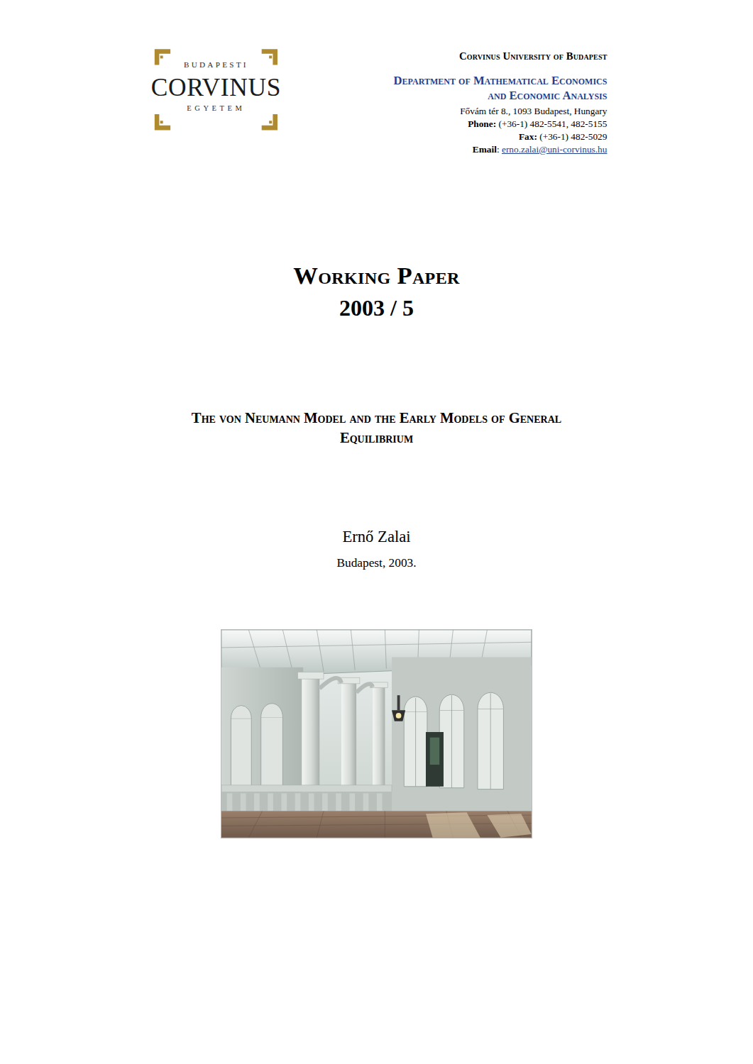BUDAPESTI CORVINUS EGYETEM
Corvinus University of Budapest
Department of Mathematical Economics
and Economic Analysis
Fővám tér 8., 1093 Budapest, Hungary
Phone: (+36-1) 482-5541, 482-5155
Fax: (+36-1) 482-5029
Email: erno.zalai@uni-corvinus.hu
Working Paper
2003 / 5
The von Neumann Model and the Early Models of General Equilibrium
Ernő Zalai
Budapest, 2003.